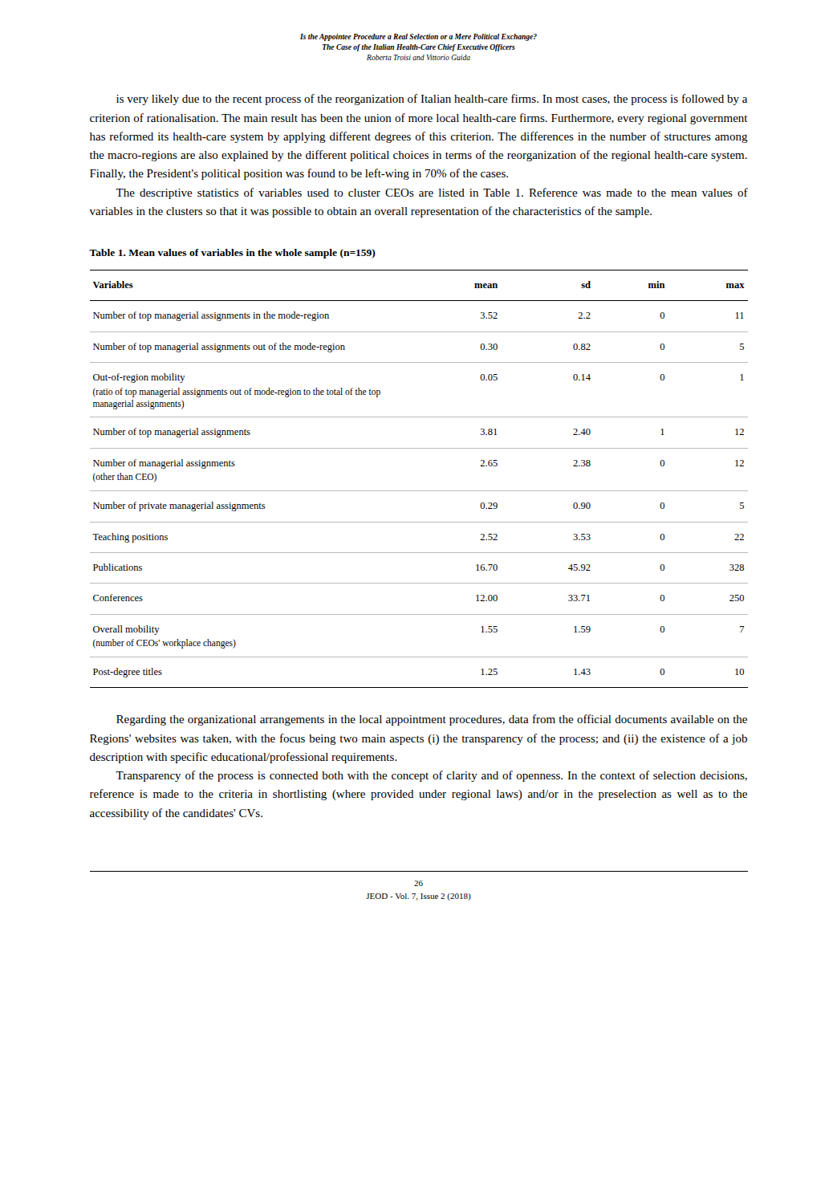Is the Appointee Procedure a Real Selection or a Mere Political Exchange?
The Case of the Italian Health-Care Chief Executive Officers
Roberta Troisi and Vittorio Guida
is very likely due to the recent process of the reorganization of Italian health-care firms. In most cases, the process is followed by a criterion of rationalisation. The main result has been the union of more local health-care firms. Furthermore, every regional government has reformed its health-care system by applying different degrees of this criterion. The differences in the number of structures among the macro-regions are also explained by the different political choices in terms of the reorganization of the regional health-care system. Finally, the President's political position was found to be left-wing in 70% of the cases.
The descriptive statistics of variables used to cluster CEOs are listed in Table 1. Reference was made to the mean values of variables in the clusters so that it was possible to obtain an overall representation of the characteristics of the sample.
Table 1. Mean values of variables in the whole sample (n=159)
| Variables | mean | sd | min | max |
| --- | --- | --- | --- | --- |
| Number of top managerial assignments in the mode-region | 3.52 | 2.2 | 0 | 11 |
| Number of top managerial assignments out of the mode-region | 0.30 | 0.82 | 0 | 5 |
| Out-of-region mobility (ratio of top managerial assignments out of mode-region to the total of the top managerial assignments) | 0.05 | 0.14 | 0 | 1 |
| Number of top managerial assignments | 3.81 | 2.40 | 1 | 12 |
| Number of managerial assignments (other than CEO) | 2.65 | 2.38 | 0 | 12 |
| Number of private managerial assignments | 0.29 | 0.90 | 0 | 5 |
| Teaching positions | 2.52 | 3.53 | 0 | 22 |
| Publications | 16.70 | 45.92 | 0 | 328 |
| Conferences | 12.00 | 33.71 | 0 | 250 |
| Overall mobility (number of CEOs' workplace changes) | 1.55 | 1.59 | 0 | 7 |
| Post-degree titles | 1.25 | 1.43 | 0 | 10 |
Regarding the organizational arrangements in the local appointment procedures, data from the official documents available on the Regions' websites was taken, with the focus being two main aspects (i) the transparency of the process; and (ii) the existence of a job description with specific educational/professional requirements.
Transparency of the process is connected both with the concept of clarity and of openness. In the context of selection decisions, reference is made to the criteria in shortlisting (where provided under regional laws) and/or in the preselection as well as to the accessibility of the candidates' CVs.
26 JEOD - Vol. 7, Issue 2 (2018)